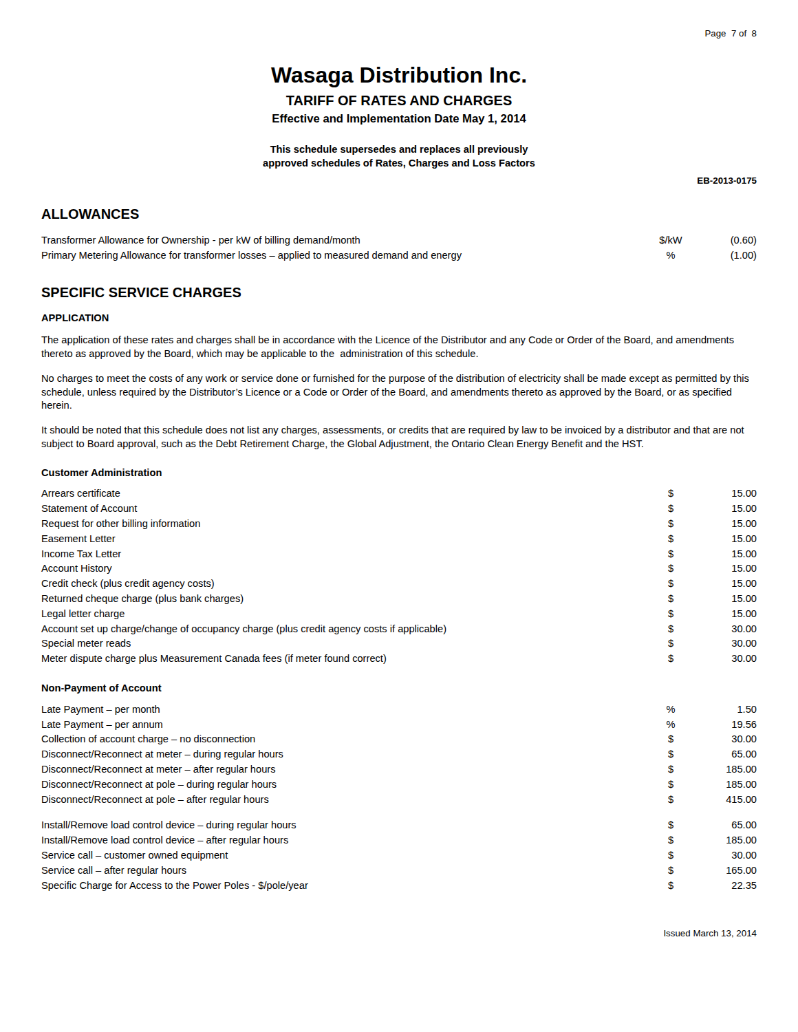Page 7 of 8
Wasaga Distribution Inc.
TARIFF OF RATES AND CHARGES
Effective and Implementation Date May 1, 2014
This schedule supersedes and replaces all previously
approved schedules of Rates, Charges and Loss Factors
EB-2013-0175
ALLOWANCES
| Transformer Allowance for Ownership - per kW of billing demand/month | $/kW | (0.60) |
| Primary Metering Allowance for transformer losses – applied to measured demand and energy | % | (1.00) |
SPECIFIC SERVICE CHARGES
APPLICATION
The application of these rates and charges shall be in accordance with the Licence of the Distributor and any Code or Order of the Board, and amendments thereto as approved by the Board, which may be applicable to the administration of this schedule.
No charges to meet the costs of any work or service done or furnished for the purpose of the distribution of electricity shall be made except as permitted by this schedule, unless required by the Distributor’s Licence or a Code or Order of the Board, and amendments thereto as approved by the Board, or as specified herein.
It should be noted that this schedule does not list any charges, assessments, or credits that are required by law to be invoiced by a distributor and that are not subject to Board approval, such as the Debt Retirement Charge, the Global Adjustment, the Ontario Clean Energy Benefit and the HST.
Customer Administration
| Arrears certificate | $ | 15.00 |
| Statement of Account | $ | 15.00 |
| Request for other billing information | $ | 15.00 |
| Easement Letter | $ | 15.00 |
| Income Tax Letter | $ | 15.00 |
| Account History | $ | 15.00 |
| Credit check (plus credit agency costs) | $ | 15.00 |
| Returned cheque charge (plus bank charges) | $ | 15.00 |
| Legal letter charge | $ | 15.00 |
| Account set up charge/change of occupancy charge (plus credit agency costs if applicable) | $ | 30.00 |
| Special meter reads | $ | 30.00 |
| Meter dispute charge plus Measurement Canada fees (if meter found correct) | $ | 30.00 |
Non-Payment of Account
| Late Payment – per month | % | 1.50 |
| Late Payment – per annum | % | 19.56 |
| Collection of account charge – no disconnection | $ | 30.00 |
| Disconnect/Reconnect at meter – during regular hours | $ | 65.00 |
| Disconnect/Reconnect at meter – after regular hours | $ | 185.00 |
| Disconnect/Reconnect at pole – during regular hours | $ | 185.00 |
| Disconnect/Reconnect at pole – after regular hours | $ | 415.00 |
| Install/Remove load control device – during regular hours | $ | 65.00 |
| Install/Remove load control device – after regular hours | $ | 185.00 |
| Service call – customer owned equipment | $ | 30.00 |
| Service call – after regular hours | $ | 165.00 |
| Specific Charge for Access to the Power Poles - $/pole/year | $ | 22.35 |
Issued March 13, 2014